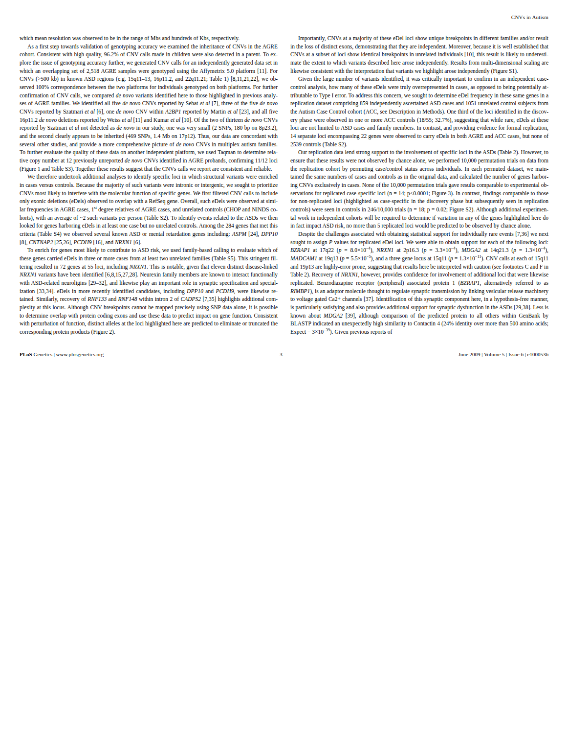CNVs in Autism
which mean resolution was observed to be in the range of Mbs and hundreds of Kbs, respectively.
As a first step towards validation of genotyping accuracy we examined the inheritance of CNVs in the AGRE cohort. Consistent with high quality, 96.2% of CNV calls made in children were also detected in a parent. To explore the issue of genotyping accuracy further, we generated CNV calls for an independently generated data set in which an overlapping set of 2,518 AGRE samples were genotyped using the Affymetrix 5.0 platform [11]. For CNVs (>500 kb) in known ASD regions (e.g. 15q11–13, 16p11.2, and 22q11.21; Table 1) [8,11,21,22], we observed 100% correspondence between the two platforms for individuals genotyped on both platforms. For further confirmation of CNV calls, we compared de novo variants identified here to those highlighted in previous analyses of AGRE families. We identified all five de novo CNVs reported by Sebat et al [7], three of the five de novo CNVs reported by Szatmari et al [6], one de novo CNV within A2BP1 reported by Martin et al [23], and all five 16p11.2 de novo deletions reported by Weiss et al [11] and Kumar et al [10]. Of the two of thirteen de novo CNVs reported by Szatmari et al not detected as de novo in our study, one was very small (2 SNPs, 180 bp on 8p23.2), and the second clearly appears to be inherited (469 SNPs, 1.4 Mb on 17p12). Thus, our data are concordant with several other studies, and provide a more comprehensive picture of de novo CNVs in multiplex autism families. To further evaluate the quality of these data on another independent platform, we used Taqman to determine relative copy number at 12 previously unreported de novo CNVs identified in AGRE probands, confirming 11/12 loci (Figure 1 and Table S3). Together these results suggest that the CNVs calls we report are consistent and reliable.
We therefore undertook additional analyses to identify specific loci in which structural variants were enriched in cases versus controls. Because the majority of such variants were intronic or intergenic, we sought to prioritize CNVs most likely to interfere with the molecular function of specific genes. We first filtered CNV calls to include only exonic deletions (eDels) observed to overlap with a RefSeq gene. Overall, such eDels were observed at similar frequencies in AGRE cases, 1st degree relatives of AGRE cases, and unrelated controls (CHOP and NINDS cohorts), with an average of ~2 such variants per person (Table S2). To identify events related to the ASDs we then looked for genes harboring eDels in at least one case but no unrelated controls. Among the 284 genes that met this criteria (Table S4) we observed several known ASD or mental retardation genes including: ASPM [24], DPP10 [8], CNTNAP2 [25,26], PCDH9 [16], and NRXN1 [6].
To enrich for genes most likely to contribute to ASD risk, we used family-based calling to evaluate which of these genes carried eDels in three or more cases from at least two unrelated families (Table S5). This stringent filtering resulted in 72 genes at 55 loci, including NRXN1. This is notable, given that eleven distinct disease-linked NRXN1 variants have been identified [6,8,15,27,28]. Neurexin family members are known to interact functionally with ASD-related neuroligins [29–32], and likewise play an important role in synaptic specification and specialization [33,34]. eDels in more recently identified candidates, including DPP10 and PCDH9, were likewise retained. Similarly, recovery of RNF133 and RNF148 within intron 2 of CADPS2 [7,35] highlights additional complexity at this locus. Although CNV breakpoints cannot be mapped precisely using SNP data alone, it is possible to determine overlap with protein coding exons and use these data to predict impact on gene function. Consistent with perturbation of function, distinct alleles at the loci highlighted here are predicted to eliminate or truncated the corresponding protein products (Figure 2).
Importantly, CNVs at a majority of these eDel loci show unique breakpoints in different families and/or result in the loss of distinct exons, demonstrating that they are independent. Moreover, because it is well established that CNVs at a subset of loci show identical breakpoints in unrelated individuals [10], this result is likely to underestimate the extent to which variants described here arose independently. Results from multi-dimensional scaling are likewise consistent with the interpretation that variants we highlight arose independently (Figure S1).
Given the large number of variants identified, it was critically important to confirm in an independent case-control analysis, how many of these eDels were truly overrepresented in cases, as opposed to being potentially attributable to Type I error. To address this concern, we sought to determine eDel frequency in these same genes in a replication dataset comprising 859 independently ascertained ASD cases and 1051 unrelated control subjects from the Autism Case Control cohort (ACC, see Description in Methods). One third of the loci identified in the discovery phase were observed in one or more ACC controls (18/55; 32.7%), suggesting that while rare, eDels at these loci are not limited to ASD cases and family members. In contrast, and providing evidence for formal replication, 14 separate loci encompassing 22 genes were observed to carry eDels in both AGRE and ACC cases, but none of 2539 controls (Table S2).
Our replication data lend strong support to the involvement of specific loci in the ASDs (Table 2). However, to ensure that these results were not observed by chance alone, we performed 10,000 permutation trials on data from the replication cohort by permuting case/control status across individuals. In each permuted dataset, we maintained the same numbers of cases and controls as in the original data, and calculated the number of genes harboring CNVs exclusively in cases. None of the 10,000 permutation trials gave results comparable to experimental observations for replicated case-specific loci (n = 14; p<0.0001; Figure 3). In contrast, findings comparable to those for non-replicated loci (highlighted as case-specific in the discovery phase but subsequently seen in replication controls) were seen in controls in 246/10,000 trials (n = 18; p = 0.02; Figure S2). Although additional experimental work in independent cohorts will be required to determine if variation in any of the genes highlighted here do in fact impact ASD risk, no more than 5 replicated loci would be predicted to be observed by chance alone.
Despite the challenges associated with obtaining statistical support for individually rare events [7,36] we next sought to assign P values for replicated eDel loci. We were able to obtain support for each of the following loci: BZRAP1 at 17q22 (p = 8.0×10−4), NRXN1 at 2p16.3 (p = 3.3×10−4), MDGA2 at 14q21.3 (p = 1.3×10−4), MADCAM1 at 19q13 (p = 5.5×10−5), and a three gene locus at 15q11 (p = 1.3×10−11). CNV calls at each of 15q11 and 19p13 are highly-error prone, suggesting that results here be interpreted with caution (see footnotes C and F in Table 2). Recovery of NRXN1, however, provides confidence for involvement of additional loci that were likewise replicated. Benzodiazapine receptor (peripheral) associated protein 1 (BZRAP1, alternatively referred to as RIMBP1), is an adaptor molecule thought to regulate synaptic transmission by linking vesicular release machinery to voltage gated Ca2+ channels [37]. Identification of this synaptic component here, in a hypothesis-free manner, is particularly satisfying and also provides additional support for synaptic dysfunction in the ASDs [29,38]. Less is known about MDGA2 [39], although comparison of the predicted protein to all others within GenBank by BLASTP indicated an unexpectedly high similarity to Contactin 4 (24% identity over more than 500 amino acids; Expect = 3×10−39). Given previous reports of
PLoS Genetics | www.plosgenetics.org
3
June 2009 | Volume 5 | Issue 6 | e1000536